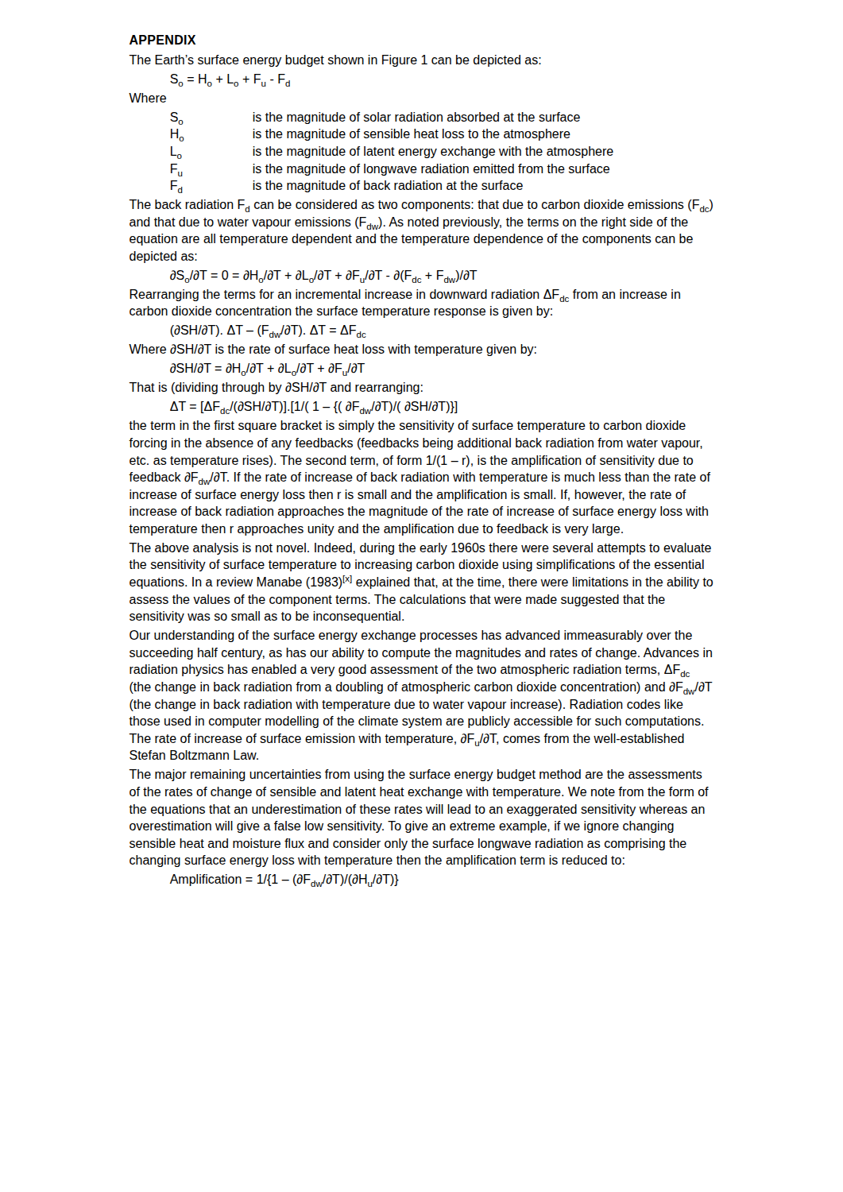APPENDIX
The Earth’s surface energy budget shown in Figure 1 can be depicted as:
So = Ho + Lo + Fu - Fd
Where
So
is the magnitude of solar radiation absorbed at the surface
Ho
is the magnitude of sensible heat loss to the atmosphere
Lo
is the magnitude of latent energy exchange with the atmosphere
Fu
is the magnitude of longwave radiation emitted from the surface
Fd
is the magnitude of back radiation at the surface
The back radiation Fd can be considered as two components: that due to carbon dioxide emissions (Fdc) and that due to water vapour emissions (Fdw). As noted previously, the terms on the right side of the equation are all temperature dependent and the temperature dependence of the components can be depicted as:
∂So/∂T = 0 = ∂Ho/∂T + ∂Lo/∂T + ∂Fu/∂T - ∂(Fdc + Fdw)/∂T
Rearranging the terms for an incremental increase in downward radiation ΔFdc from an increase in carbon dioxide concentration the surface temperature response is given by:
(∂SH/∂T). ΔT – (Fdw/∂T). ΔT = ΔFdc
Where ∂SH/∂T is the rate of surface heat loss with temperature given by:
∂SH/∂T = ∂Ho/∂T + ∂Lo/∂T + ∂Fu/∂T
That is (dividing through by ∂SH/∂T and rearranging:
ΔT = [ΔFdc/(∂SH/∂T)].[1/( 1 – {( ∂Fdw/∂T)/( ∂SH/∂T)}]
the term in the first square bracket is simply the sensitivity of surface temperature to carbon dioxide forcing in the absence of any feedbacks (feedbacks being additional back radiation from water vapour, etc. as temperature rises). The second term, of form 1/(1 – r), is the amplification of sensitivity due to feedback ∂Fdw/∂T. If the rate of increase of back radiation with temperature is much less than the rate of increase of surface energy loss then r is small and the amplification is small. If, however, the rate of increase of back radiation approaches the magnitude of the rate of increase of surface energy loss with temperature then r approaches unity and the amplification due to feedback is very large.
The above analysis is not novel. Indeed, during the early 1960s there were several attempts to evaluate the sensitivity of surface temperature to increasing carbon dioxide using simplifications of the essential equations. In a review Manabe (1983)[x] explained that, at the time, there were limitations in the ability to assess the values of the component terms. The calculations that were made suggested that the sensitivity was so small as to be inconsequential.
Our understanding of the surface energy exchange processes has advanced immeasurably over the succeeding half century, as has our ability to compute the magnitudes and rates of change. Advances in radiation physics has enabled a very good assessment of the two atmospheric radiation terms, ΔFdc (the change in back radiation from a doubling of atmospheric carbon dioxide concentration) and ∂Fdw/∂T (the change in back radiation with temperature due to water vapour increase). Radiation codes like those used in computer modelling of the climate system are publicly accessible for such computations. The rate of increase of surface emission with temperature, ∂Fu/∂T, comes from the well-established Stefan Boltzmann Law.
The major remaining uncertainties from using the surface energy budget method are the assessments of the rates of change of sensible and latent heat exchange with temperature. We note from the form of the equations that an underestimation of these rates will lead to an exaggerated sensitivity whereas an overestimation will give a false low sensitivity. To give an extreme example, if we ignore changing sensible heat and moisture flux and consider only the surface longwave radiation as comprising the changing surface energy loss with temperature then the amplification term is reduced to:
Amplification = 1/{1 – (∂Fdw/∂T)/(∂Hu/∂T)}